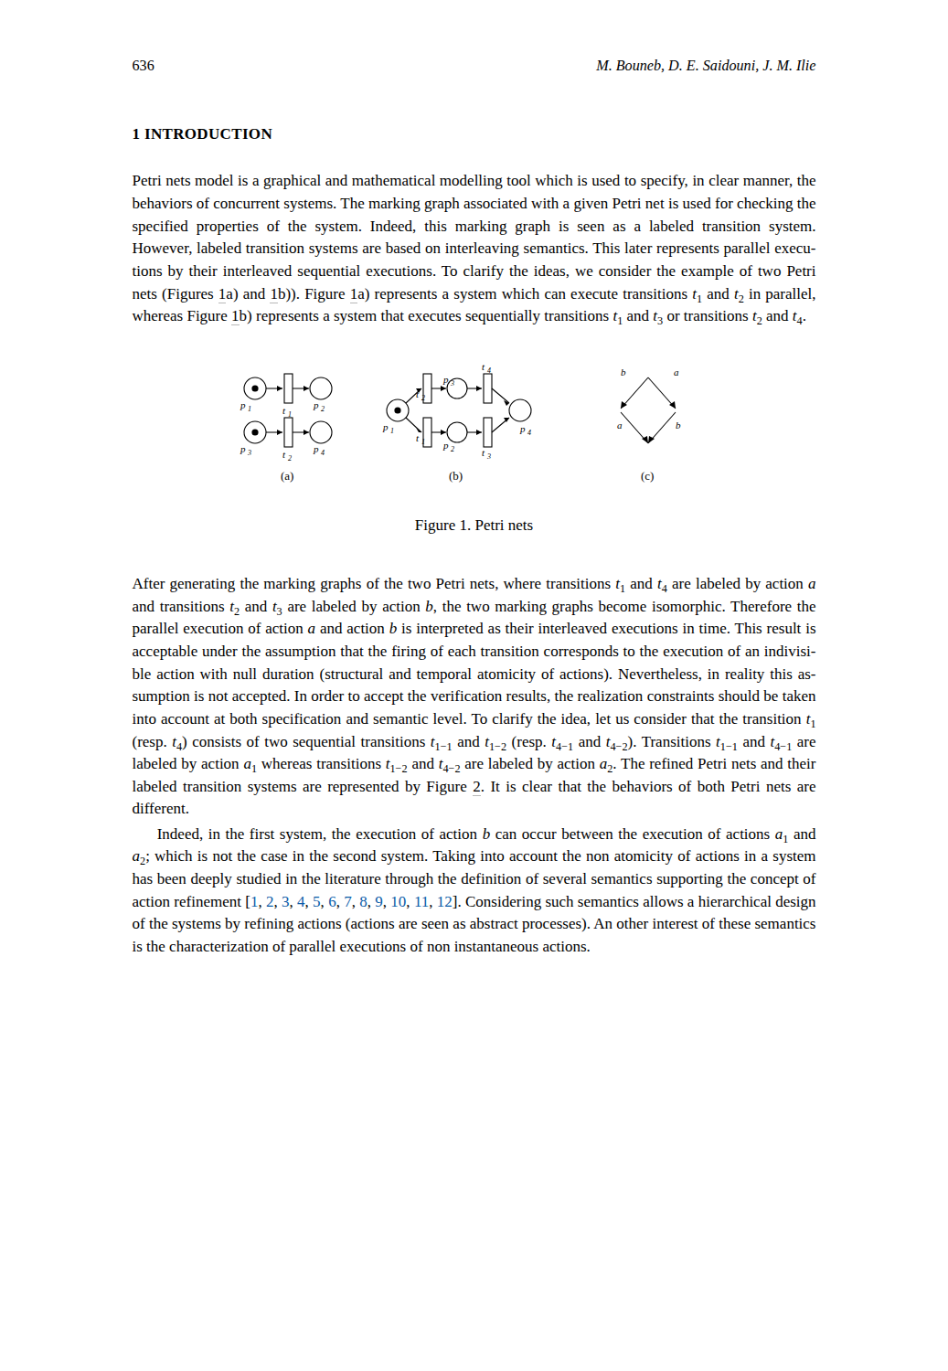636 M. Bouneb, D. E. Saidouni, J. M. Ilie
1 INTRODUCTION
Petri nets model is a graphical and mathematical modelling tool which is used to specify, in clear manner, the behaviors of concurrent systems. The marking graph associated with a given Petri net is used for checking the specified properties of the system. Indeed, this marking graph is seen as a labeled transition system. However, labeled transition systems are based on interleaving semantics. This later represents parallel executions by their interleaved sequential executions. To clarify the ideas, we consider the example of two Petri nets (Figures 1a) and 1b)). Figure 1a) represents a system which can execute transitions t1 and t2 in parallel, whereas Figure 1b) represents a system that executes sequentially transitions t1 and t3 or transitions t2 and t4.
p1 t1 p2 p3 t2 p4 (a) p1 t2 t1 p3 p2 t4 t3 p4 (b) b a a b (c)
Figure 1. Petri nets
After generating the marking graphs of the two Petri nets, where transitions t1 and t4 are labeled by action a and transitions t2 and t3 are labeled by action b, the two marking graphs become isomorphic. Therefore the parallel execution of action a and action b is interpreted as their interleaved executions in time. This result is acceptable under the assumption that the firing of each transition corresponds to the execution of an indivisible action with null duration (structural and temporal atomicity of actions). Nevertheless, in reality this assumption is not accepted. In order to accept the verification results, the realization constraints should be taken into account at both specification and semantic level. To clarify the idea, let us consider that the transition t1 (resp. t4) consists of two sequential transitions t1−1 and t1−2 (resp. t4−1 and t4−2). Transitions t1−1 and t4−1 are labeled by action a1 whereas transitions t1−2 and t4−2 are labeled by action a2. The refined Petri nets and their labeled transition systems are represented by Figure 2. It is clear that the behaviors of both Petri nets are different.
Indeed, in the first system, the execution of action b can occur between the execution of actions a1 and a2; which is not the case in the second system. Taking into account the non atomicity of actions in a system has been deeply studied in the literature through the definition of several semantics supporting the concept of action refinement [1, 2, 3, 4, 5, 6, 7, 8, 9, 10, 11, 12]. Considering such semantics allows a hierarchical design of the systems by refining actions (actions are seen as abstract processes). An other interest of these semantics is the characterization of parallel executions of non instantaneous actions.